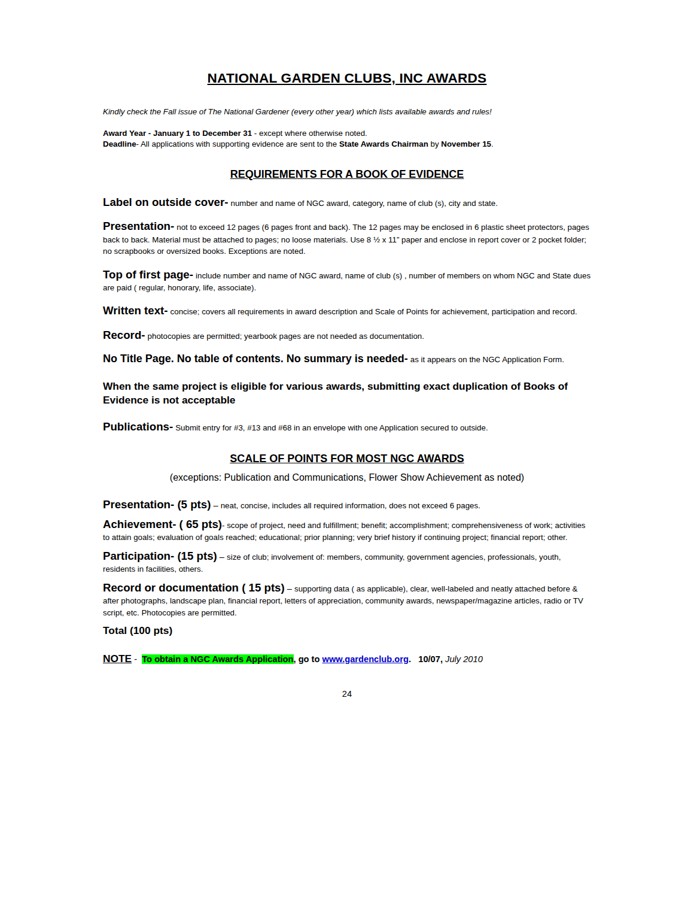NATIONAL GARDEN CLUBS, INC AWARDS
Kindly check the Fall issue of The National Gardener (every other year) which lists available awards and rules!
Award Year - January 1 to December 31 - except where otherwise noted.
Deadline- All applications with supporting evidence are sent to the State Awards Chairman by November 15.
REQUIREMENTS FOR A BOOK OF EVIDENCE
Label on outside cover- number and name of NGC award, category, name of club (s), city and state.
Presentation- not to exceed 12 pages (6 pages front and back). The 12 pages may be enclosed in 6 plastic sheet protectors, pages back to back. Material must be attached to pages; no loose materials. Use 8 ½ x 11” paper and enclose in report cover or 2 pocket folder; no scrapbooks or oversized books. Exceptions are noted.
Top of first page- include number and name of NGC award, name of club (s) , number of members on whom NGC and State dues are paid ( regular, honorary, life, associate).
Written text- concise; covers all requirements in award description and Scale of Points for achievement, participation and record.
Record- photocopies are permitted; yearbook pages are not needed as documentation.
No Title Page. No table of contents. No summary is needed- as it appears on the NGC Application Form.
When the same project is eligible for various awards, submitting exact duplication of Books of Evidence is not acceptable
Publications- Submit entry for #3, #13 and #68 in an envelope with one Application secured to outside.
SCALE OF POINTS FOR MOST NGC AWARDS
(exceptions: Publication and Communications, Flower Show Achievement as noted)
Presentation- (5 pts) – neat, concise, includes all required information, does not exceed 6 pages.
Achievement- ( 65 pts)- scope of project, need and fulfillment; benefit; accomplishment; comprehensiveness of work; activities to attain goals; evaluation of goals reached; educational; prior planning; very brief history if continuing project; financial report; other.
Participation- (15 pts) – size of club; involvement of: members, community, government agencies, professionals, youth, residents in facilities, others.
Record or documentation ( 15 pts) – supporting data ( as applicable), clear, well-labeled and neatly attached before & after photographs, landscape plan, financial report, letters of appreciation, community awards, newspaper/magazine articles, radio or TV script, etc. Photocopies are permitted.
Total (100 pts)
NOTE - To obtain a NGC Awards Application, go to www.gardenclub.org. 10/07, July 2010
24